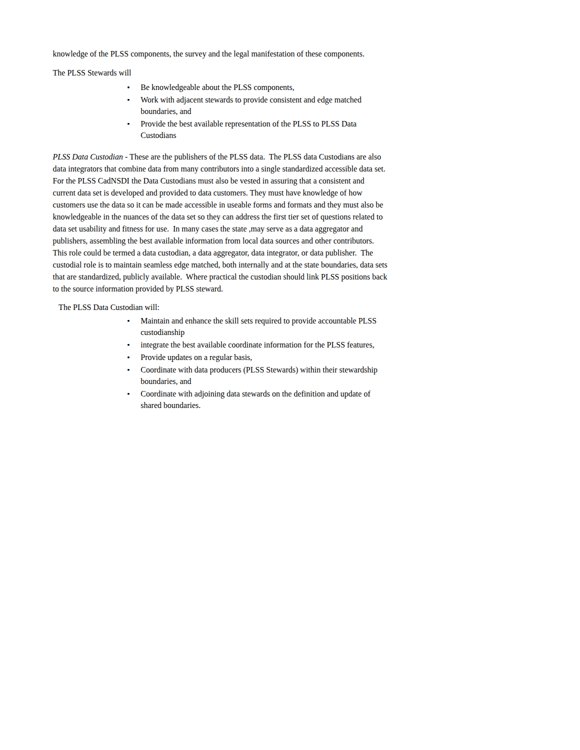knowledge of the PLSS components, the survey and the legal manifestation of these components.
The PLSS Stewards will
Be knowledgeable about the PLSS components,
Work with adjacent stewards to provide consistent and edge matched boundaries, and
Provide the best available representation of the PLSS to PLSS Data Custodians
PLSS Data Custodian - These are the publishers of the PLSS data. The PLSS data Custodians are also data integrators that combine data from many contributors into a single standardized accessible data set. For the PLSS CadNSDI the Data Custodians must also be vested in assuring that a consistent and current data set is developed and provided to data customers. They must have knowledge of how customers use the data so it can be made accessible in useable forms and formats and they must also be knowledgeable in the nuances of the data set so they can address the first tier set of questions related to data set usability and fitness for use. In many cases the state ,may serve as a data aggregator and publishers, assembling the best available information from local data sources and other contributors. This role could be termed a data custodian, a data aggregator, data integrator, or data publisher. The custodial role is to maintain seamless edge matched, both internally and at the state boundaries, data sets that are standardized, publicly available. Where practical the custodian should link PLSS positions back to the source information provided by PLSS steward.
The PLSS Data Custodian will:
Maintain and enhance the skill sets required to provide accountable PLSS custodianship
integrate the best available coordinate information for the PLSS features,
Provide updates on a regular basis,
Coordinate with data producers (PLSS Stewards) within their stewardship boundaries, and
Coordinate with adjoining data stewards on the definition and update of shared boundaries.